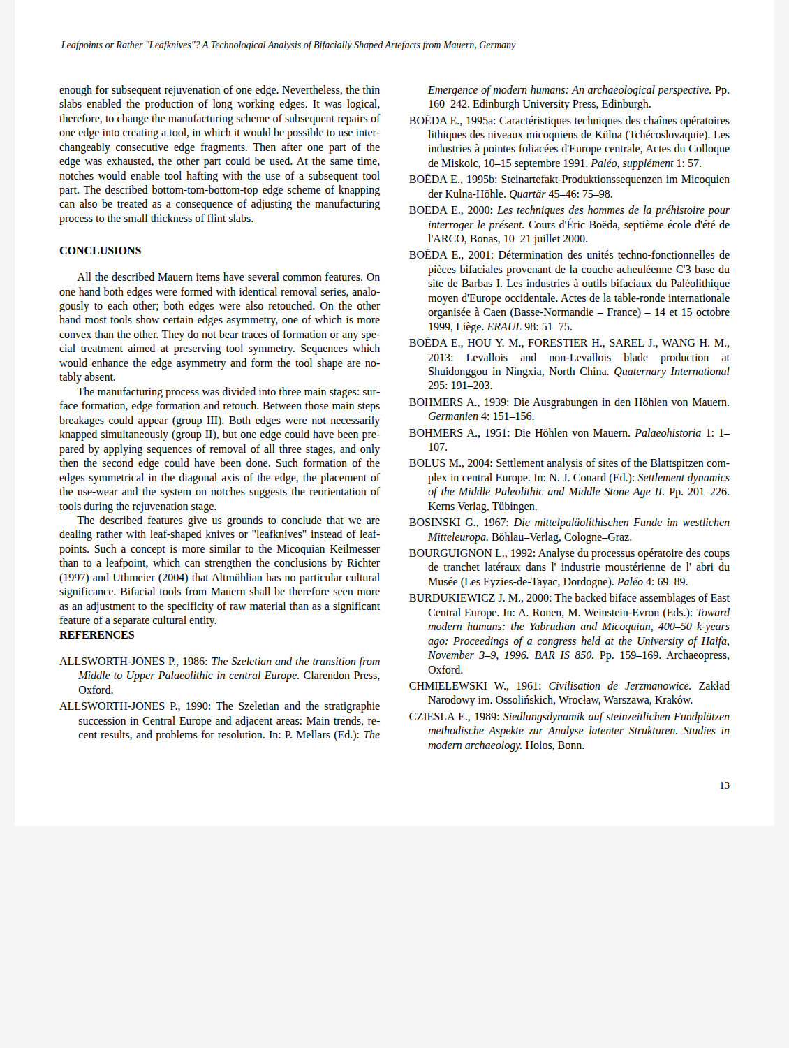Leafpoints or Rather "Leafknives"? A Technological Analysis of Bifacially Shaped Artefacts from Mauern, Germany
enough for subsequent rejuvenation of one edge. Nevertheless, the thin slabs enabled the production of long working edges. It was logical, therefore, to change the manufacturing scheme of subsequent repairs of one edge into creating a tool, in which it would be possible to use interchangeably consecutive edge fragments. Then after one part of the edge was exhausted, the other part could be used. At the same time, notches would enable tool hafting with the use of a subsequent tool part. The described bottom-tom-bottom-top edge scheme of knapping can also be treated as a consequence of adjusting the manufacturing process to the small thickness of flint slabs.
CONCLUSIONS
All the described Mauern items have several common features. On one hand both edges were formed with identical removal series, analogously to each other; both edges were also retouched. On the other hand most tools show certain edges asymmetry, one of which is more convex than the other. They do not bear traces of formation or any special treatment aimed at preserving tool symmetry. Sequences which would enhance the edge asymmetry and form the tool shape are notably absent.
The manufacturing process was divided into three main stages: surface formation, edge formation and retouch. Between those main steps breakages could appear (group III). Both edges were not necessarily knapped simultaneously (group II), but one edge could have been prepared by applying sequences of removal of all three stages, and only then the second edge could have been done. Such formation of the edges symmetrical in the diagonal axis of the edge, the placement of the use-wear and the system on notches suggests the reorientation of tools during the rejuvenation stage.
The described features give us grounds to conclude that we are dealing rather with leaf-shaped knives or "leafknives" instead of leafpoints. Such a concept is more similar to the Micoquian Keilmesser than to a leafpoint, which can strengthen the conclusions by Richter (1997) and Uthmeier (2004) that Altmühlian has no particular cultural significance. Bifacial tools from Mauern shall be therefore seen more as an adjustment to the specificity of raw material than as a significant feature of a separate cultural entity.
REFERENCES
ALLSWORTH-JONES P., 1986: The Szeletian and the transition from Middle to Upper Palaeolithic in central Europe. Clarendon Press, Oxford.
ALLSWORTH-JONES P., 1990: The Szeletian and the stratigraphie succession in Central Europe and adjacent areas: Main trends, recent results, and problems for resolution. In: P. Mellars (Ed.): The Emergence of modern humans: An archaeological perspective. Pp. 160–242. Edinburgh University Press, Edinburgh.
BOËDA E., 1995a: Caractéristiques techniques des chaînes opératoires lithiques des niveaux micoquiens de Külna (Tchécoslovaquie). Les industries à pointes foliacées d'Europe centrale, Actes du Colloque de Miskolc, 10–15 septembre 1991. Paléo, supplément 1: 57.
BOËDA E., 1995b: Steinartefakt-Produktionssequenzen im Micoquien der Kulna-Höhle. Quartär 45–46: 75–98.
BOËDA E., 2000: Les techniques des hommes de la préhistoire pour interroger le présent. Cours d'Éric Boëda, septième école d'été de l'ARCO, Bonas, 10–21 juillet 2000.
BOËDA E., 2001: Détermination des unités techno-fonctionnelles de pièces bifaciales provenant de la couche acheuléenne C'3 base du site de Barbas I. Les industries à outils bifaciaux du Paléolithique moyen d'Europe occidentale. Actes de la table-ronde internationale organisée à Caen (Basse-Normandie – France) – 14 et 15 octobre 1999, Liège. ERAUL 98: 51–75.
BOËDA E., HOU Y. M., FORESTIER H., SAREL J., WANG H. M., 2013: Levallois and non-Levallois blade production at Shuidonggou in Ningxia, North China. Quaternary International 295: 191–203.
BOHMERS A., 1939: Die Ausgrabungen in den Höhlen von Mauern. Germanien 4: 151–156.
BOHMERS A., 1951: Die Höhlen von Mauern. Palaeohistoria 1: 1–107.
BOLUS M., 2004: Settlement analysis of sites of the Blattspitzen complex in central Europe. In: N. J. Conard (Ed.): Settlement dynamics of the Middle Paleolithic and Middle Stone Age II. Pp. 201–226. Kerns Verlag, Tübingen.
BOSINSKI G., 1967: Die mittelpaläolithischen Funde im westlichen Mitteleuropa. Böhlau–Verlag, Cologne–Graz.
BOURGUIGNON L., 1992: Analyse du processus opératoire des coups de tranchet latéraux dans l' industrie moustérienne de l' abri du Musée (Les Eyzies-de-Tayac, Dordogne). Paléo 4: 69–89.
BURDUKIEWICZ J. M., 2000: The backed biface assemblages of East Central Europe. In: A. Ronen, M. Weinstein-Evron (Eds.): Toward modern humans: the Yabrudian and Micoquian, 400–50 k-years ago: Proceedings of a congress held at the University of Haifa, November 3–9, 1996. BAR IS 850. Pp. 159–169. Archaeopress, Oxford.
CHMIELEWSKI W., 1961: Civilisation de Jerzmanowice. Zakład Narodowy im. Ossolińskich, Wrocław, Warszawa, Kraków.
CZIESLA E., 1989: Siedlungsdynamik auf steinzeitlichen Fundplätzen methodische Aspekte zur Analyse latenter Strukturen. Studies in modern archaeology. Holos, Bonn.
13